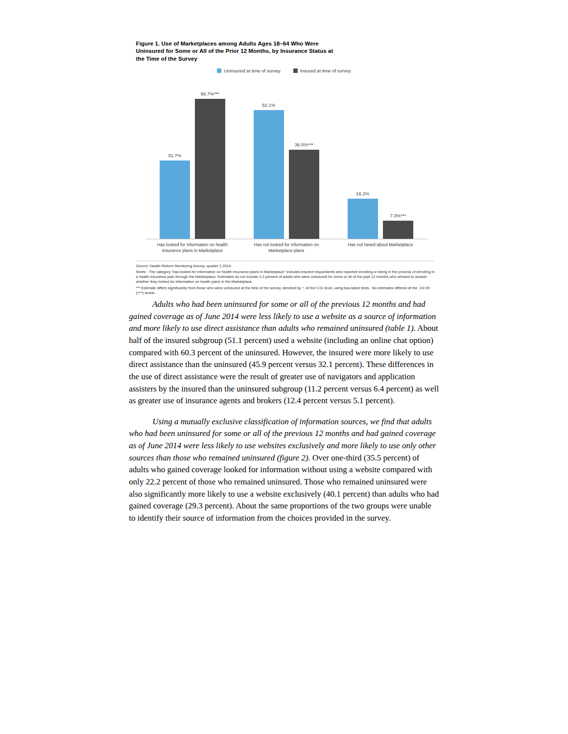Figure 1. Use of Marketplaces among Adults Ages 18–64 Who Were
Uninsured for Some or All of the Prior 12 Months, by Insurance Status at
the Time of the Survey
Uninsured at time of survey
Insured at time of survey
31.7%
56.7%***
52.1%
36.0%***
16.2%
7.3%***
Has looked for information on health insurance plans in Marketplace
Has not looked for information on Marketplace plans
Has not heard about Marketplace
Source: Health Reform Monitoring Survey, quarter 2 2014.
Notes: The category “has looked for information on health insurance plans in Marketplace” includes insured respondents who reported enrolling or being in the process of enrolling in a health insurance plan through the Marketplace. Estimates do not include 0.3 percent of adults who were uninsured for some or all of the past 12 months who refused to answer whether they looked for information on health plans in the Marketplace.
*** Estimate differs significantly from those who were uninsured at the time of the survey, denoted by ^, at the 0.01 level, using two-tailed tests. No estimates differed at the .10/.05 (*/**) levels.
Adults who had been uninsured for some or all of the previous 12 months and had gained coverage as of June 2014 were less likely to use a website as a source of information and more likely to use direct assistance than adults who remained uninsured (table 1). About half of the insured subgroup (51.1 percent) used a website (including an online chat option) compared with 60.3 percent of the uninsured. However, the insured were more likely to use direct assistance than the uninsured (45.9 percent versus 32.1 percent). These differences in the use of direct assistance were the result of greater use of navigators and application assisters by the insured than the uninsured subgroup (11.2 percent versus 6.4 percent) as well as greater use of insurance agents and brokers (12.4 percent versus 5.1 percent).
Using a mutually exclusive classification of information sources, we find that adults who had been uninsured for some or all of the previous 12 months and had gained coverage as of June 2014 were less likely to use websites exclusively and more likely to use only other sources than those who remained uninsured (figure 2). Over one-third (35.5 percent) of adults who gained coverage looked for information without using a website compared with only 22.2 percent of those who remained uninsured. Those who remained uninsured were also significantly more likely to use a website exclusively (40.1 percent) than adults who had gained coverage (29.3 percent). About the same proportions of the two groups were unable to identify their source of information from the choices provided in the survey.